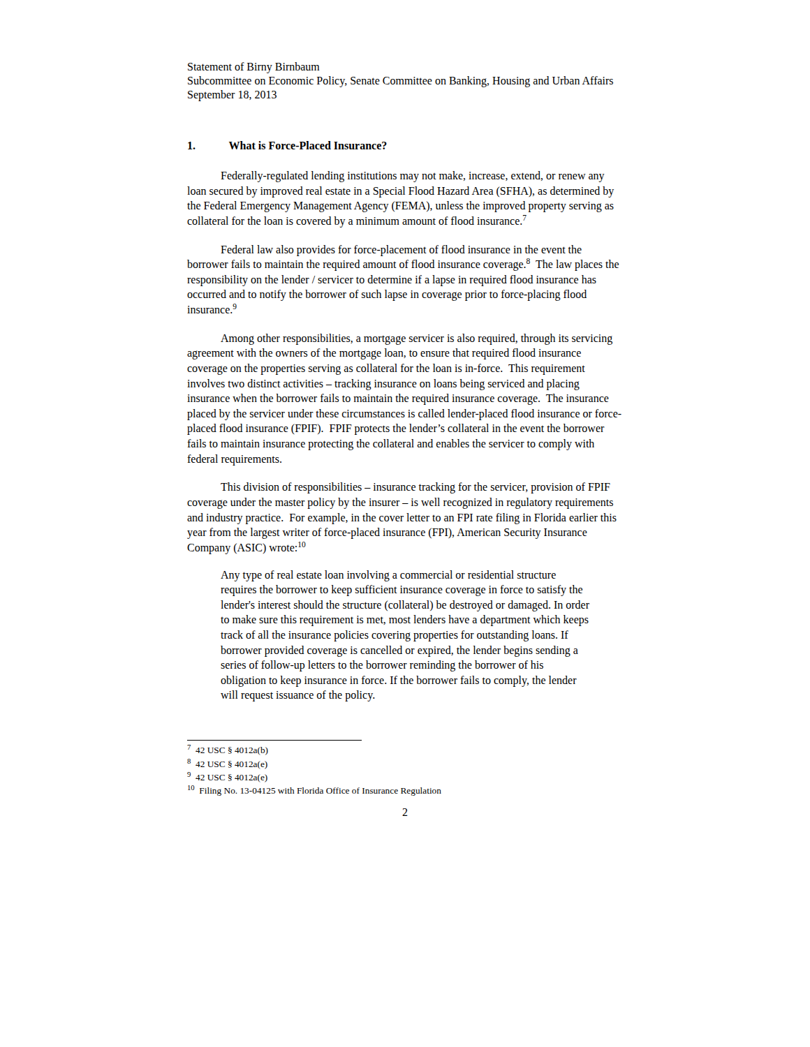Statement of Birny Birnbaum
Subcommittee on Economic Policy, Senate Committee on Banking, Housing and Urban Affairs
September 18, 2013
1. What is Force-Placed Insurance?
Federally-regulated lending institutions may not make, increase, extend, or renew any loan secured by improved real estate in a Special Flood Hazard Area (SFHA), as determined by the Federal Emergency Management Agency (FEMA), unless the improved property serving as collateral for the loan is covered by a minimum amount of flood insurance.7
Federal law also provides for force-placement of flood insurance in the event the borrower fails to maintain the required amount of flood insurance coverage.8 The law places the responsibility on the lender / servicer to determine if a lapse in required flood insurance has occurred and to notify the borrower of such lapse in coverage prior to force-placing flood insurance.9
Among other responsibilities, a mortgage servicer is also required, through its servicing agreement with the owners of the mortgage loan, to ensure that required flood insurance coverage on the properties serving as collateral for the loan is in-force. This requirement involves two distinct activities – tracking insurance on loans being serviced and placing insurance when the borrower fails to maintain the required insurance coverage. The insurance placed by the servicer under these circumstances is called lender-placed flood insurance or force-placed flood insurance (FPIF). FPIF protects the lender’s collateral in the event the borrower fails to maintain insurance protecting the collateral and enables the servicer to comply with federal requirements.
This division of responsibilities – insurance tracking for the servicer, provision of FPIF coverage under the master policy by the insurer – is well recognized in regulatory requirements and industry practice. For example, in the cover letter to an FPI rate filing in Florida earlier this year from the largest writer of force-placed insurance (FPI), American Security Insurance Company (ASIC) wrote:10
Any type of real estate loan involving a commercial or residential structure requires the borrower to keep sufficient insurance coverage in force to satisfy the lender's interest should the structure (collateral) be destroyed or damaged. In order to make sure this requirement is met, most lenders have a department which keeps track of all the insurance policies covering properties for outstanding loans. If borrower provided coverage is cancelled or expired, the lender begins sending a series of follow-up letters to the borrower reminding the borrower of his obligation to keep insurance in force. If the borrower fails to comply, the lender will request issuance of the policy.
7 42 USC § 4012a(b)
8 42 USC § 4012a(e)
9 42 USC § 4012a(e)
10 Filing No. 13-04125 with Florida Office of Insurance Regulation
2